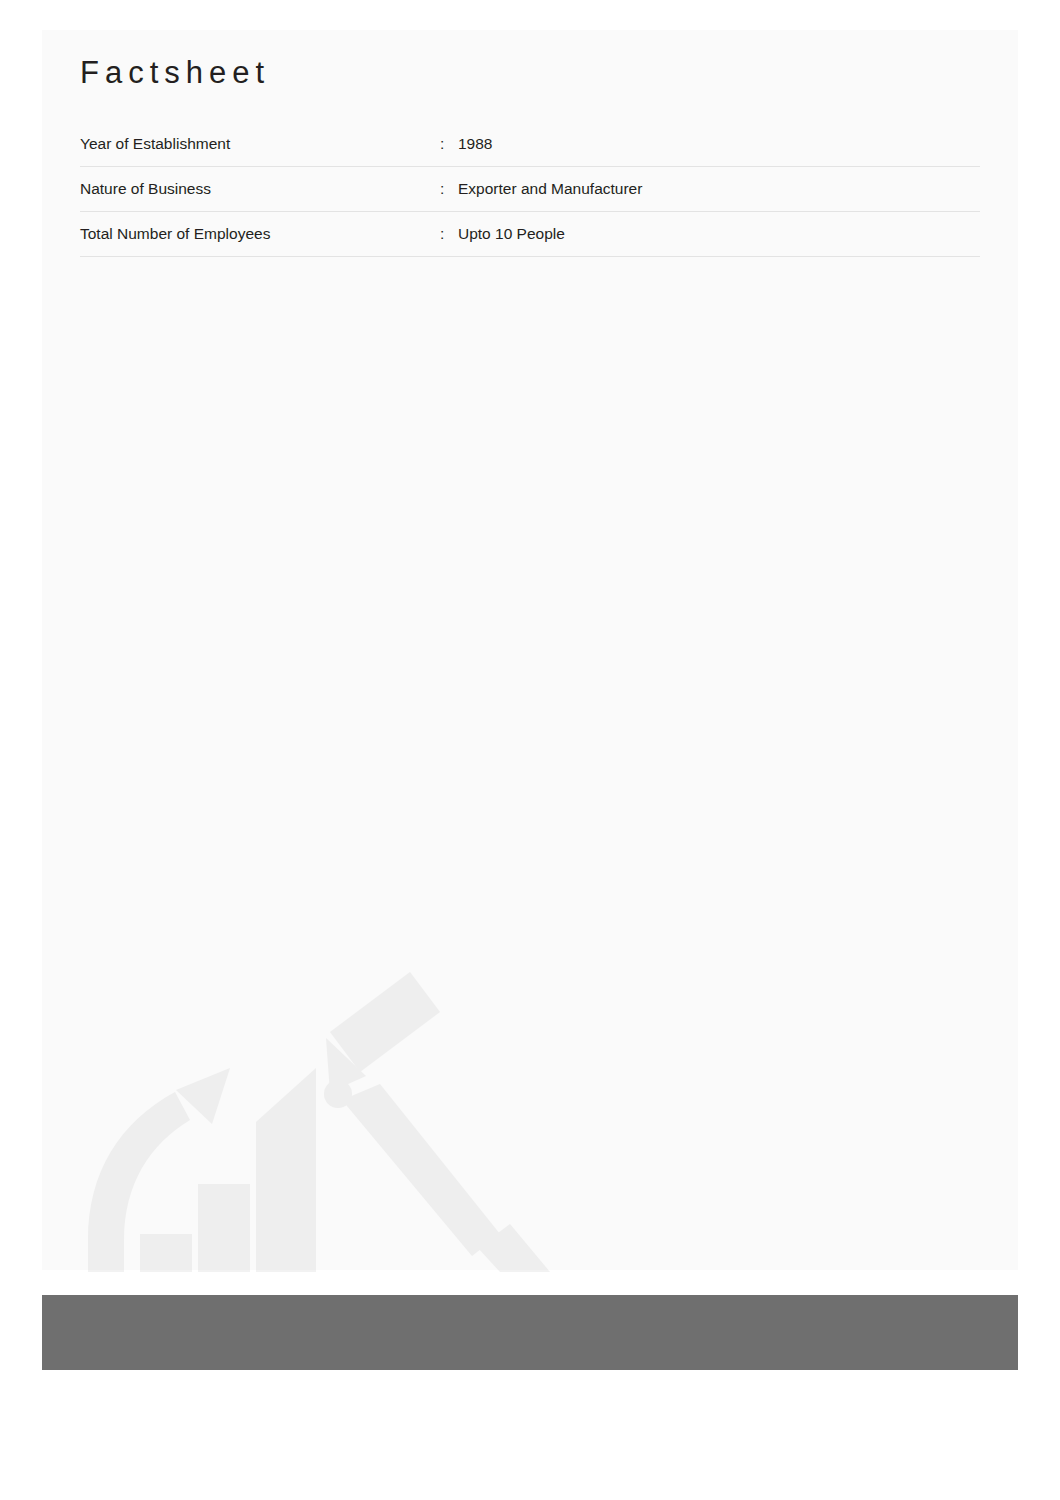Factsheet
| Year of Establishment | : | 1988 |
| Nature of Business | : | Exporter and Manufacturer |
| Total Number of Employees | : | Upto 10 People |